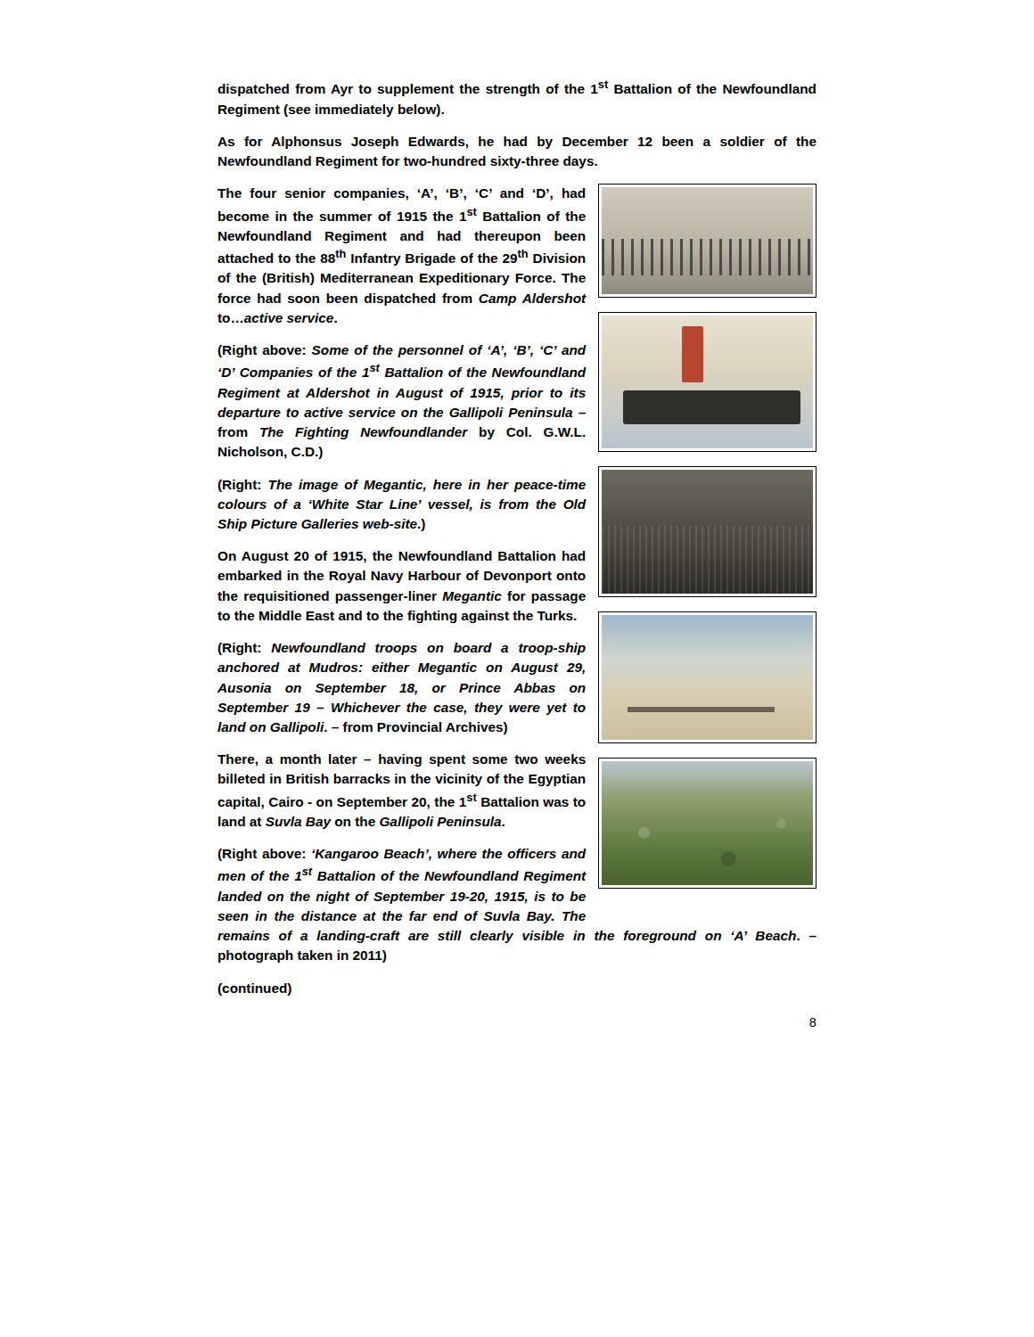dispatched from Ayr to supplement the strength of the 1st Battalion of the Newfoundland Regiment (see immediately below).
As for Alphonsus Joseph Edwards, he had by December 12 been a soldier of the Newfoundland Regiment for two-hundred sixty-three days.
The four senior companies, ‘A’, ‘B’, ‘C’ and ‘D’, had become in the summer of 1915 the 1st Battalion of the Newfoundland Regiment and had thereupon been attached to the 88th Infantry Brigade of the 29th Division of the (British) Mediterranean Expeditionary Force. The force had soon been dispatched from Camp Aldershot to…active service.
(Right above: Some of the personnel of ‘A’, ‘B’, ‘C’ and ‘D’ Companies of the 1st Battalion of the Newfoundland Regiment at Aldershot in August of 1915, prior to its departure to active service on the Gallipoli Peninsula – from The Fighting Newfoundlander by Col. G.W.L. Nicholson, C.D.)
(Right: The image of Megantic, here in her peace-time colours of a ‘White Star Line’ vessel, is from the Old Ship Picture Galleries web-site.)
On August 20 of 1915, the Newfoundland Battalion had embarked in the Royal Navy Harbour of Devonport onto the requisitioned passenger-liner Megantic for passage to the Middle East and to the fighting against the Turks.
(Right: Newfoundland troops on board a troop-ship anchored at Mudros: either Megantic on August 29, Ausonia on September 18, or Prince Abbas on September 19 – Whichever the case, they were yet to land on Gallipoli. – from Provincial Archives)
There, a month later – having spent some two weeks billeted in British barracks in the vicinity of the Egyptian capital, Cairo - on September 20, the 1st Battalion was to land at Suvla Bay on the Gallipoli Peninsula.
(Right above: ‘Kangaroo Beach’, where the officers and men of the 1st Battalion of the Newfoundland Regiment landed on the night of September 19-20, 1915, is to be seen in the distance at the far end of Suvla Bay. The remains of a landing-craft are still clearly visible in the foreground on ‘A’ Beach. – photograph taken in 2011)
(continued)
8